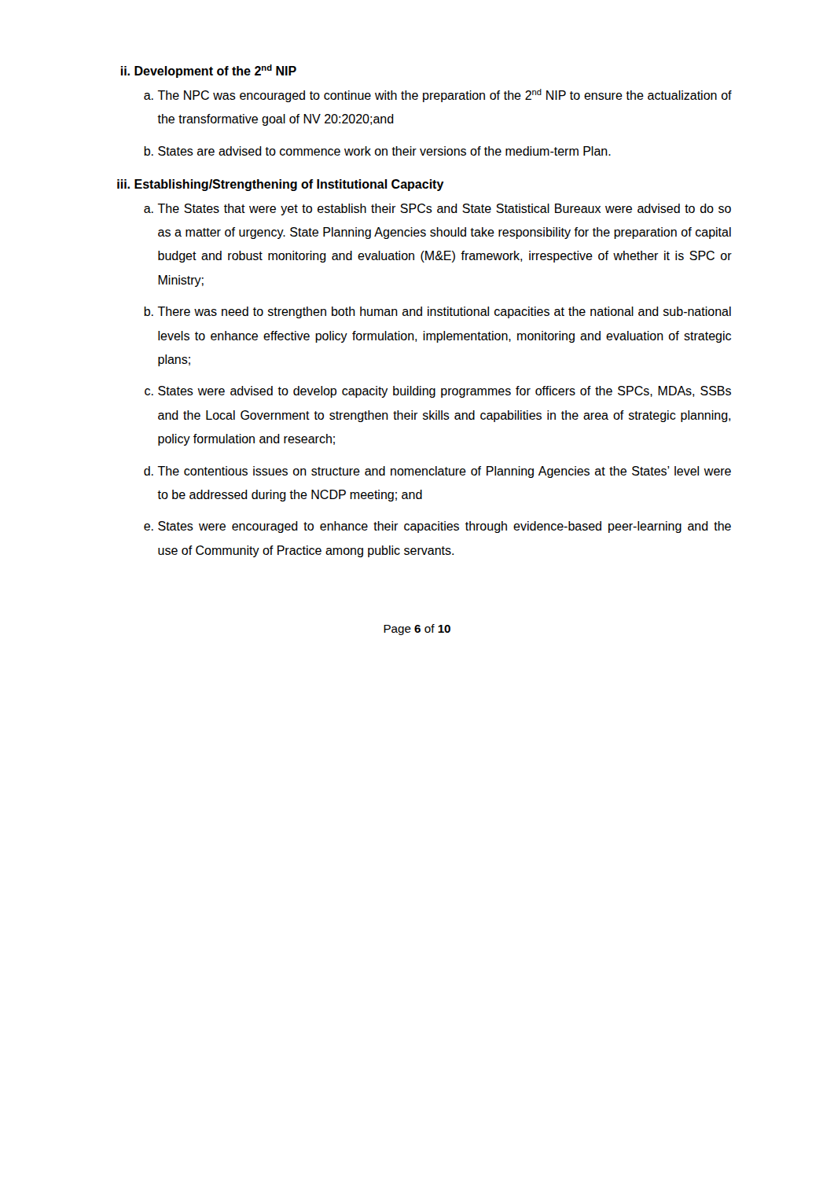Development of the 2nd NIP
The NPC was encouraged to continue with the preparation of the 2nd NIP to ensure the actualization of the transformative goal of NV 20:2020;and
States are advised to commence work on their versions of the medium-term Plan.
Establishing/Strengthening of Institutional Capacity
The States that were yet to establish their SPCs and State Statistical Bureaux were advised to do so as a matter of urgency. State Planning Agencies should take responsibility for the preparation of capital budget and robust monitoring and evaluation (M&E) framework, irrespective of whether it is SPC or Ministry;
There was need to strengthen both human and institutional capacities at the national and sub-national levels to enhance effective policy formulation, implementation, monitoring and evaluation of strategic plans;
States were advised to develop capacity building programmes for officers of the SPCs, MDAs, SSBs and the Local Government to strengthen their skills and capabilities in the area of strategic planning, policy formulation and research;
The contentious issues on structure and nomenclature of Planning Agencies at the States’ level were to be addressed during the NCDP meeting; and
States were encouraged to enhance their capacities through evidence-based peer-learning and the use of Community of Practice among public servants.
Page 6 of 10